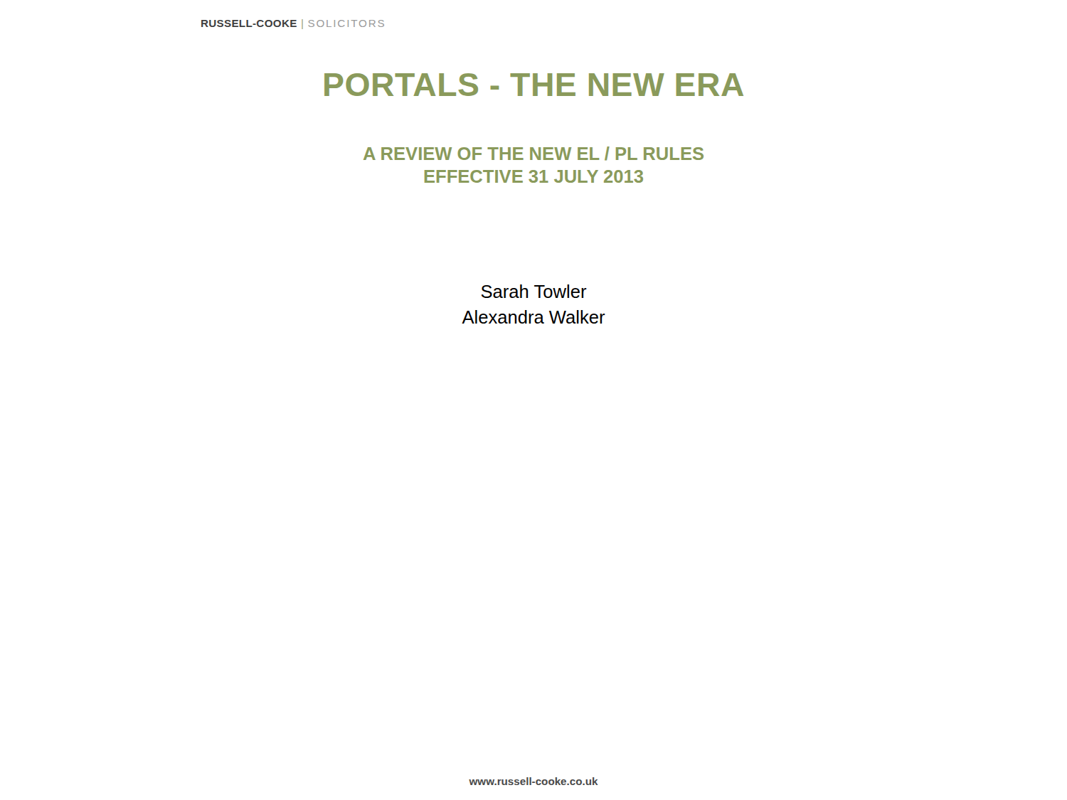RUSSELL-COOKE|SOLICITORS
PORTALS - THE NEW ERA
A REVIEW OF THE NEW EL / PL RULES
EFFECTIVE 31 JULY 2013
Sarah Towler
Alexandra Walker
www.russell-cooke.co.uk